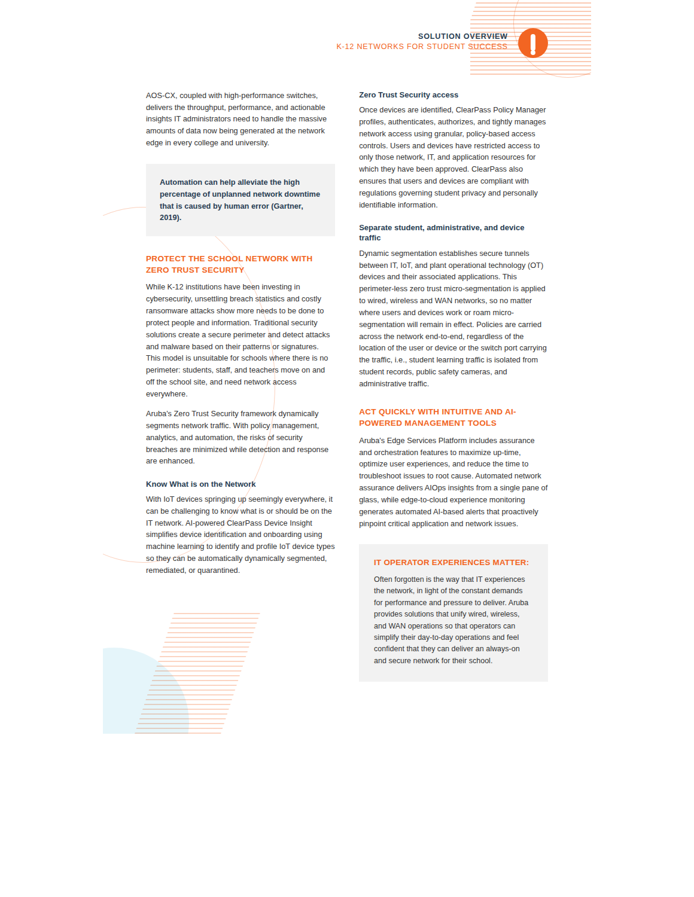Solution Overview
K-12 Networks for Student Success
AOS-CX, coupled with high-performance switches, delivers the throughput, performance, and actionable insights IT administrators need to handle the massive amounts of data now being generated at the network edge in every college and university.
Automation can help alleviate the high percentage of unplanned network downtime that is caused by human error (Gartner, 2019).
Protect the school network with Zero Trust Security
While K-12 institutions have been investing in cybersecurity, unsettling breach statistics and costly ransomware attacks show more needs to be done to protect people and information. Traditional security solutions create a secure perimeter and detect attacks and malware based on their patterns or signatures. This model is unsuitable for schools where there is no perimeter: students, staff, and teachers move on and off the school site, and need network access everywhere.
Aruba's Zero Trust Security framework dynamically segments network traffic. With policy management, analytics, and automation, the risks of security breaches are minimized while detection and response are enhanced.
Know What is on the Network
With IoT devices springing up seemingly everywhere, it can be challenging to know what is or should be on the IT network. AI-powered ClearPass Device Insight simplifies device identification and onboarding using machine learning to identify and profile IoT device types so they can be automatically dynamically segmented, remediated, or quarantined.
Zero Trust Security access
Once devices are identified, ClearPass Policy Manager profiles, authenticates, authorizes, and tightly manages network access using granular, policy-based access controls. Users and devices have restricted access to only those network, IT, and application resources for which they have been approved. ClearPass also ensures that users and devices are compliant with regulations governing student privacy and personally identifiable information.
Separate student, administrative, and device traffic
Dynamic segmentation establishes secure tunnels between IT, IoT, and plant operational technology (OT) devices and their associated applications. This perimeter-less zero trust micro-segmentation is applied to wired, wireless and WAN networks, so no matter where users and devices work or roam micro-segmentation will remain in effect. Policies are carried across the network end-to-end, regardless of the location of the user or device or the switch port carrying the traffic, i.e., student learning traffic is isolated from student records, public safety cameras, and administrative traffic.
Act quickly with intuitive and AI-powered management tools
Aruba's Edge Services Platform includes assurance and orchestration features to maximize up-time, optimize user experiences, and reduce the time to troubleshoot issues to root cause. Automated network assurance delivers AIOps insights from a single pane of glass, while edge-to-cloud experience monitoring generates automated AI-based alerts that proactively pinpoint critical application and network issues.
IT Operator Experiences Matter:
Often forgotten is the way that IT experiences the network, in light of the constant demands for performance and pressure to deliver. Aruba provides solutions that unify wired, wireless, and WAN operations so that operators can simplify their day-to-day operations and feel confident that they can deliver an always-on and secure network for their school.